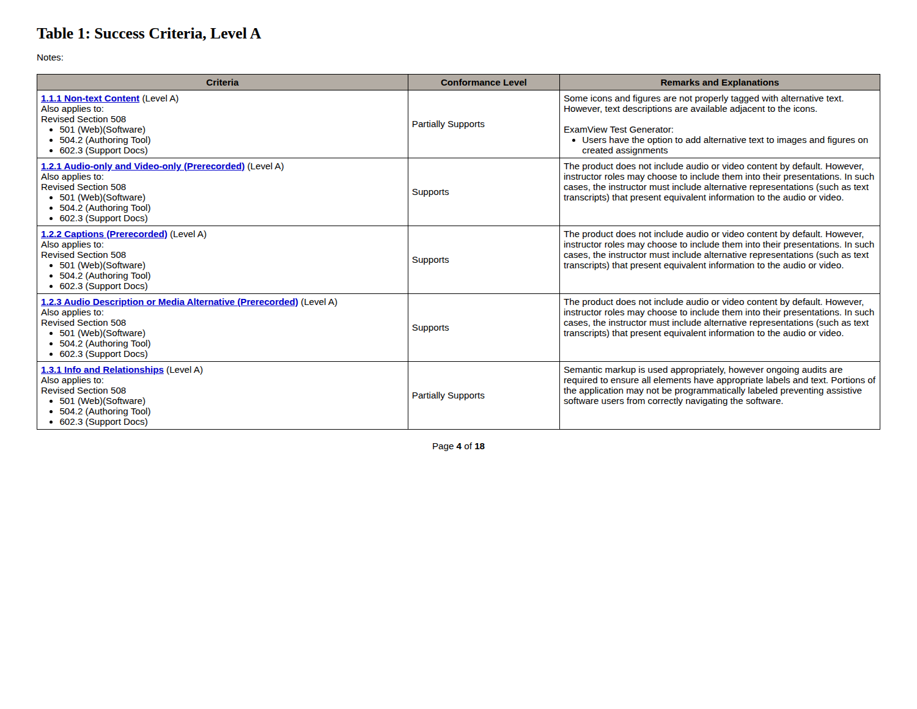Table 1: Success Criteria, Level A
Notes:
| Criteria | Conformance Level | Remarks and Explanations |
| --- | --- | --- |
| 1.1.1 Non-text Content (Level A) Also applies to: Revised Section 508 501 (Web)(Software) 504.2 (Authoring Tool) 602.3 (Support Docs) | Partially Supports | Some icons and figures are not properly tagged with alternative text. However, text descriptions are available adjacent to the icons. ExamView Test Generator: Users have the option to add alternative text to images and figures on created assignments |
| 1.2.1 Audio-only and Video-only (Prerecorded) (Level A) Also applies to: Revised Section 508 501 (Web)(Software) 504.2 (Authoring Tool) 602.3 (Support Docs) | Supports | The product does not include audio or video content by default. However, instructor roles may choose to include them into their presentations. In such cases, the instructor must include alternative representations (such as text transcripts) that present equivalent information to the audio or video. |
| 1.2.2 Captions (Prerecorded) (Level A) Also applies to: Revised Section 508 501 (Web)(Software) 504.2 (Authoring Tool) 602.3 (Support Docs) | Supports | The product does not include audio or video content by default. However, instructor roles may choose to include them into their presentations. In such cases, the instructor must include alternative representations (such as text transcripts) that present equivalent information to the audio or video. |
| 1.2.3 Audio Description or Media Alternative (Prerecorded) (Level A) Also applies to: Revised Section 508 501 (Web)(Software) 504.2 (Authoring Tool) 602.3 (Support Docs) | Supports | The product does not include audio or video content by default. However, instructor roles may choose to include them into their presentations. In such cases, the instructor must include alternative representations (such as text transcripts) that present equivalent information to the audio or video. |
| 1.3.1 Info and Relationships (Level A) Also applies to: Revised Section 508 501 (Web)(Software) 504.2 (Authoring Tool) 602.3 (Support Docs) | Partially Supports | Semantic markup is used appropriately, however ongoing audits are required to ensure all elements have appropriate labels and text. Portions of the application may not be programmatically labeled preventing assistive software users from correctly navigating the software. |
Page 4 of 18